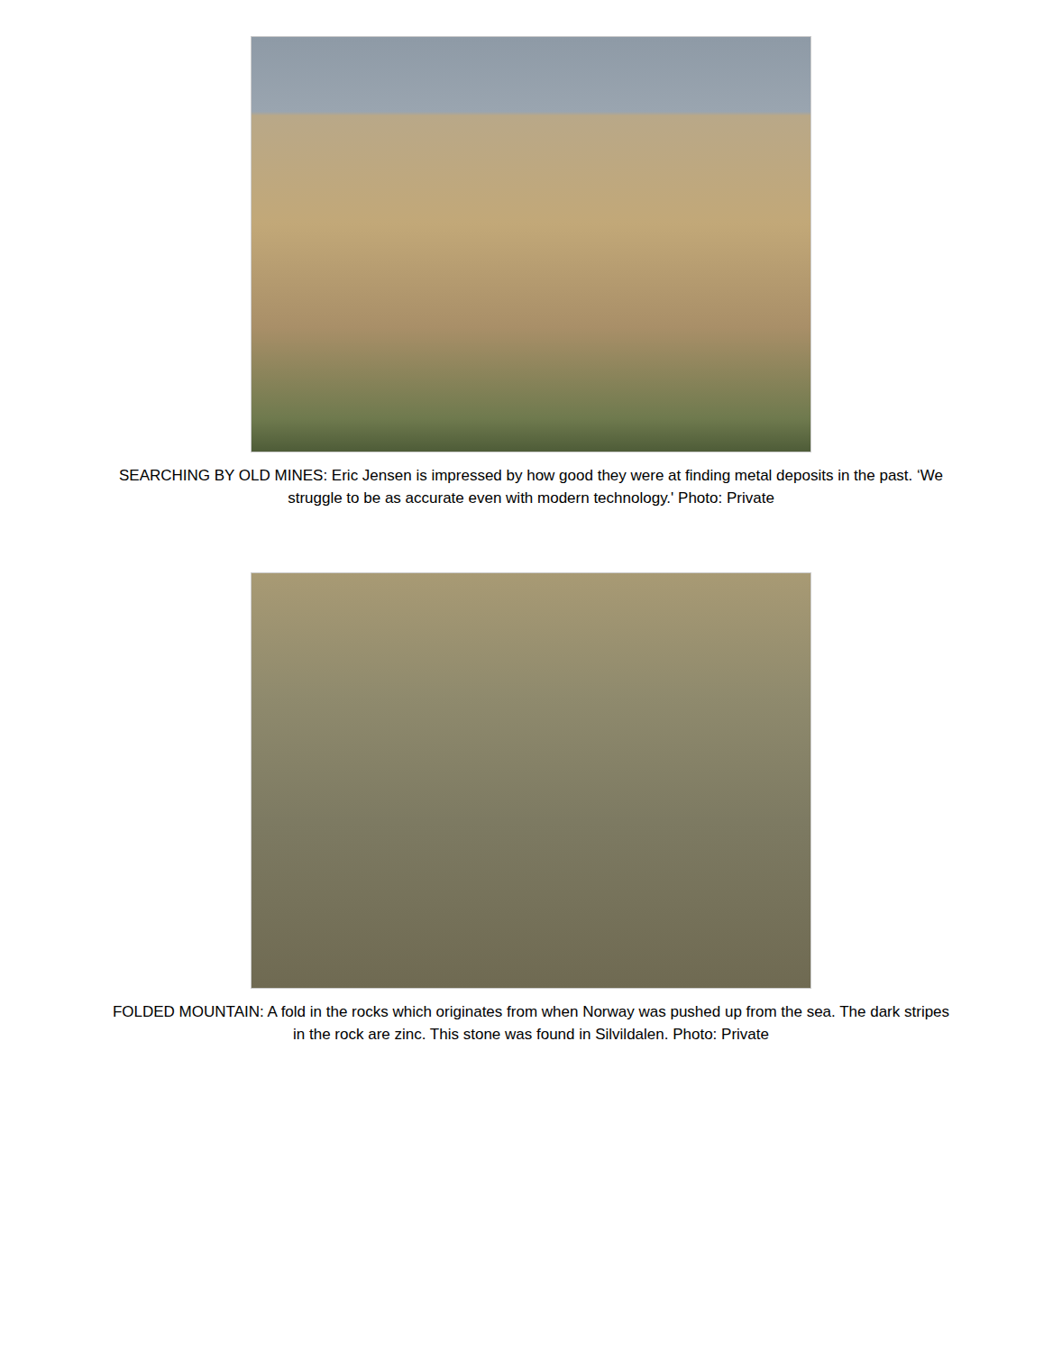SEARCHING BY OLD MINES: Eric Jensen is impressed by how good they were at finding metal deposits in the past. ‘We struggle to be as accurate even with modern technology.' Photo: Private
FOLDED MOUNTAIN: A fold in the rocks which originates from when Norway was pushed up from the sea. The dark stripes in the rock are zinc. This stone was found in Silvildalen. Photo: Private